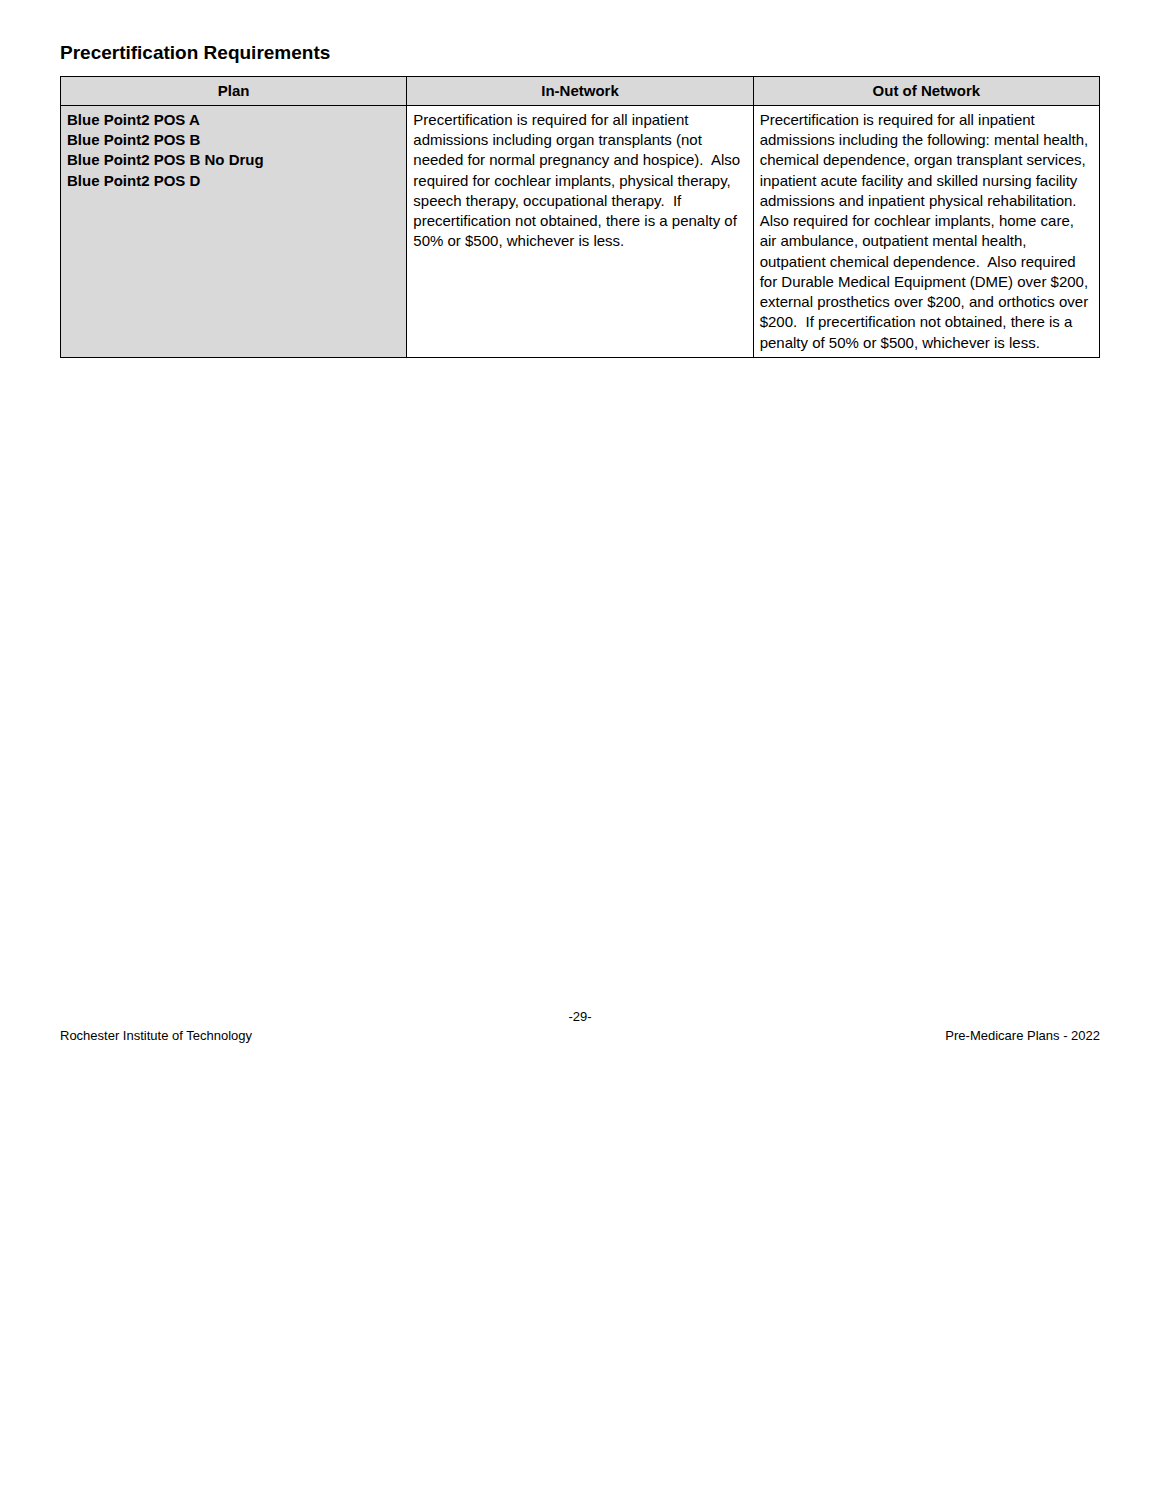Precertification Requirements
| Plan | In-Network | Out of Network |
| --- | --- | --- |
| Blue Point2 POS A Blue Point2 POS B Blue Point2 POS B No Drug Blue Point2 POS D | Precertification is required for all inpatient admissions including organ transplants (not needed for normal pregnancy and hospice). Also required for cochlear implants, physical therapy, speech therapy, occupational therapy. If precertification not obtained, there is a penalty of 50% or $500, whichever is less. | Precertification is required for all inpatient admissions including the following: mental health, chemical dependence, organ transplant services, inpatient acute facility and skilled nursing facility admissions and inpatient physical rehabilitation. Also required for cochlear implants, home care, air ambulance, outpatient mental health, outpatient chemical dependence. Also required for Durable Medical Equipment (DME) over $200, external prosthetics over $200, and orthotics over $200. If precertification not obtained, there is a penalty of 50% or $500, whichever is less. |
-29-
Rochester Institute of Technology
Pre-Medicare Plans - 2022